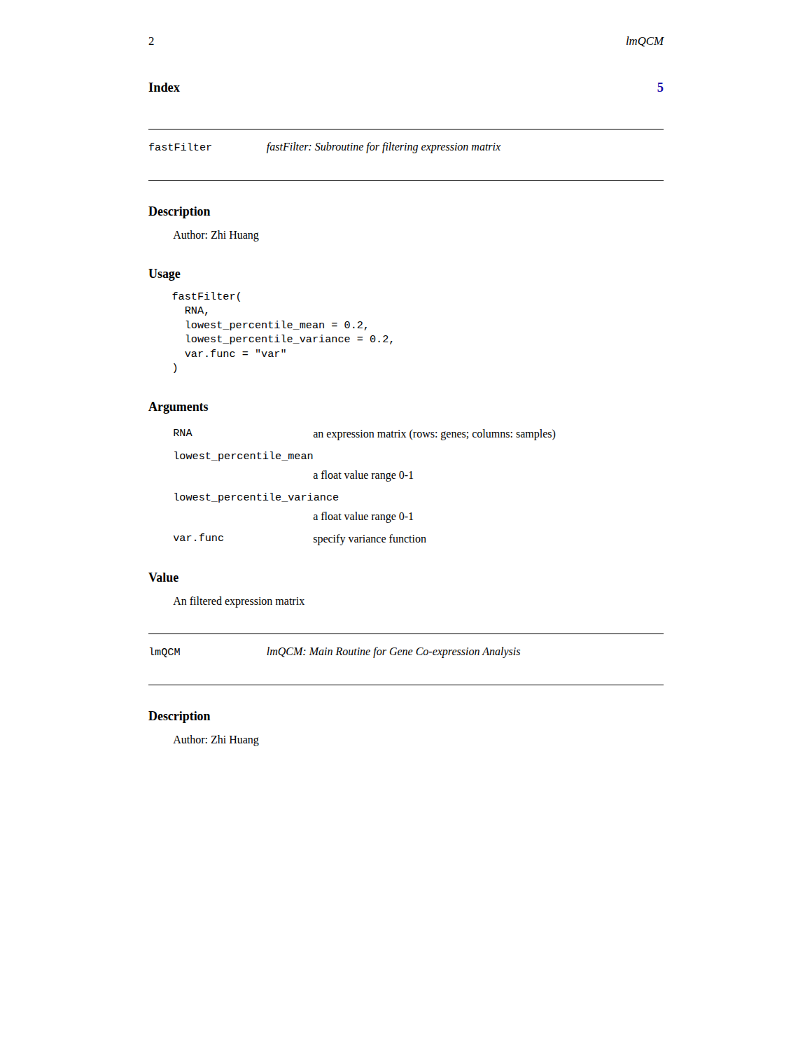2 lmQCM
Index 5
fastFilter fastFilter: Subroutine for filtering expression matrix
Description
Author: Zhi Huang
Usage
fastFilter(
  RNA,
  lowest_percentile_mean = 0.2,
  lowest_percentile_variance = 0.2,
  var.func = "var"
)
Arguments
RNA
an expression matrix (rows: genes; columns: samples)
lowest_percentile_mean
a float value range 0-1
lowest_percentile_variance
a float value range 0-1
var.func
specify variance function
Value
An filtered expression matrix
lmQCM lmQCM: Main Routine for Gene Co-expression Analysis
Description
Author: Zhi Huang